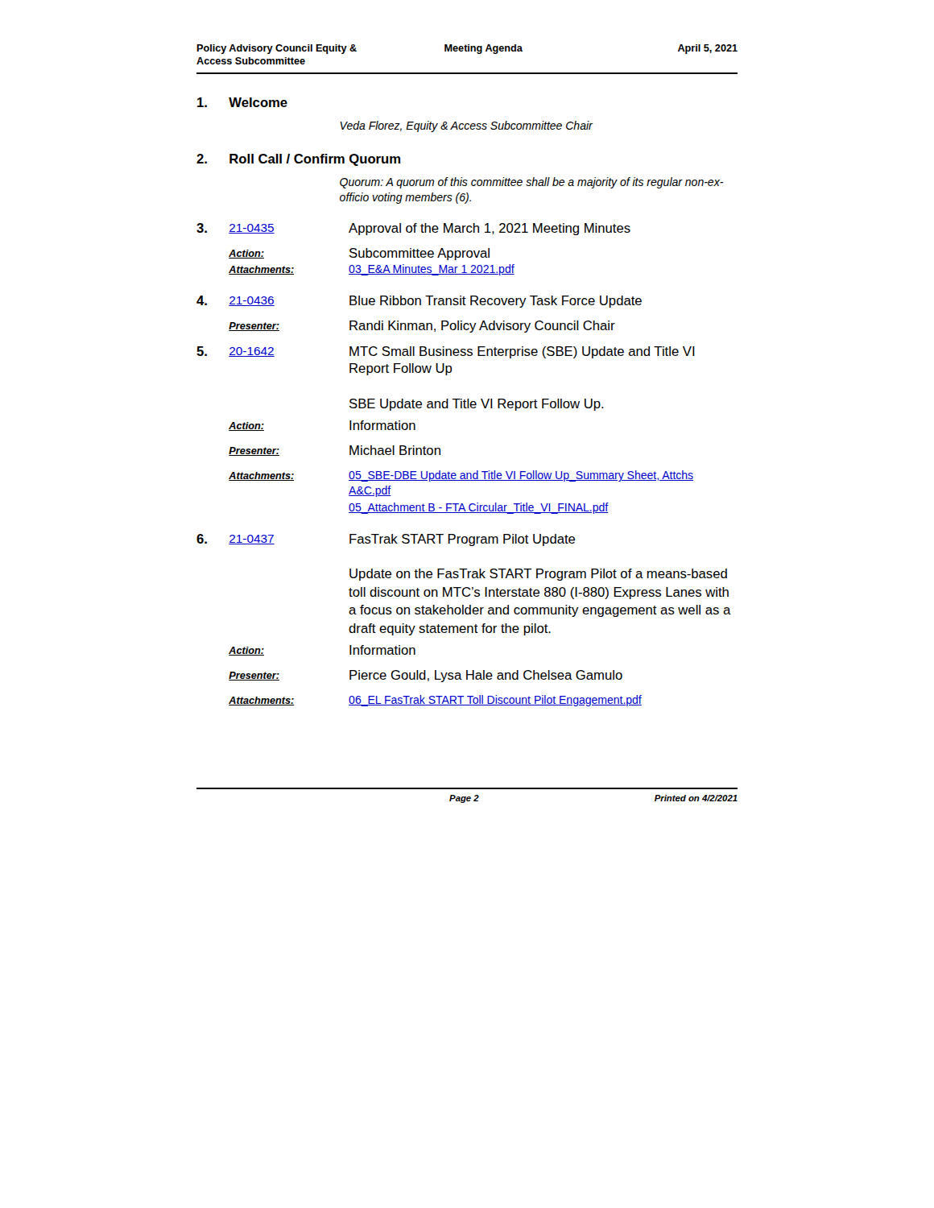Policy Advisory Council Equity &
Access Subcommittee
Meeting Agenda
April 5, 2021
1.
Welcome
Veda Florez, Equity & Access Subcommittee Chair
2.
Roll Call / Confirm Quorum
Quorum: A quorum of this committee shall be a majority of its regular non-ex-officio voting members (6).
| 3. | 21-0435 | Approval of the March 1, 2021 Meeting Minutes |
| | Action: | Subcommittee Approval |
| | Attachments: | 03_E&A Minutes_Mar 1 2021.pdf |
| 4. | 21-0436 | Blue Ribbon Transit Recovery Task Force Update |
| | Presenter: | Randi Kinman, Policy Advisory Council Chair |
| 5. | 20-1642 | MTC Small Business Enterprise (SBE) Update and Title VI Report Follow Up |
| | | SBE Update and Title VI Report Follow Up. |
| | Action: | Information |
| | Presenter: | Michael Brinton |
| | Attachments: | 05_SBE-DBE Update and Title VI Follow Up_Summary Sheet, Attchs A&C.pdf 05_Attachment B - FTA Circular_Title_VI_FINAL.pdf |
| 6. | 21-0437 | FasTrak START Program Pilot Update |
| | | Update on the FasTrak START Program Pilot of a means-based toll discount on MTC’s Interstate 880 (I-880) Express Lanes with a focus on stakeholder and community engagement as well as a draft equity statement for the pilot. |
| | Action: | Information |
| | Presenter: | Pierce Gould, Lysa Hale and Chelsea Gamulo |
| | Attachments: | 06_EL FasTrak START Toll Discount Pilot Engagement.pdf |
Page 2
Printed on 4/2/2021